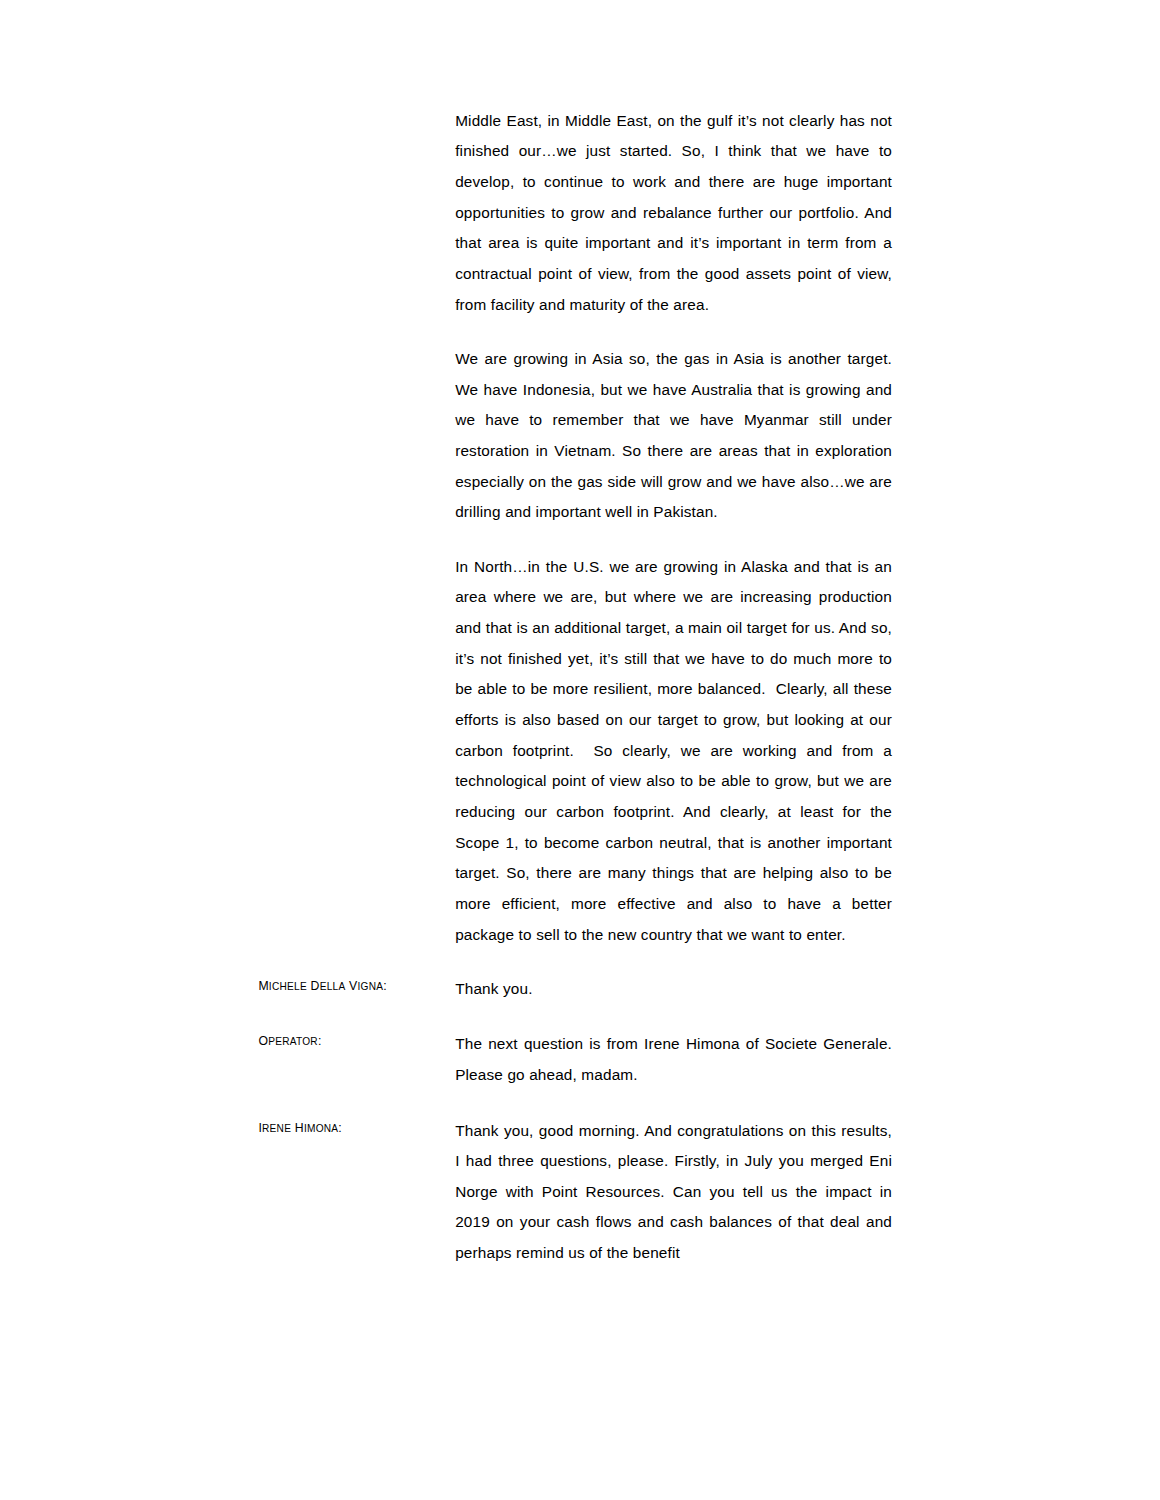Middle East, in Middle East, on the gulf it’s not clearly has not finished our…we just started. So, I think that we have to develop, to continue to work and there are huge important opportunities to grow and rebalance further our portfolio. And that area is quite important and it’s important in term from a contractual point of view, from the good assets point of view, from facility and maturity of the area.
We are growing in Asia so, the gas in Asia is another target. We have Indonesia, but we have Australia that is growing and we have to remember that we have Myanmar still under restoration in Vietnam. So there are areas that in exploration especially on the gas side will grow and we have also…we are drilling and important well in Pakistan.
In North…in the U.S. we are growing in Alaska and that is an area where we are, but where we are increasing production and that is an additional target, a main oil target for us. And so, it’s not finished yet, it’s still that we have to do much more to be able to be more resilient, more balanced. Clearly, all these efforts is also based on our target to grow, but looking at our carbon footprint. So clearly, we are working and from a technological point of view also to be able to grow, but we are reducing our carbon footprint. And clearly, at least for the Scope 1, to become carbon neutral, that is another important target. So, there are many things that are helping also to be more efficient, more effective and also to have a better package to sell to the new country that we want to enter.
MICHELE DELLA VIGNA:
Thank you.
OPERATOR:
The next question is from Irene Himona of Societe Generale. Please go ahead, madam.
IRENE HIMONA:
Thank you, good morning. And congratulations on this results, I had three questions, please. Firstly, in July you merged Eni Norge with Point Resources. Can you tell us the impact in 2019 on your cash flows and cash balances of that deal and perhaps remind us of the benefit